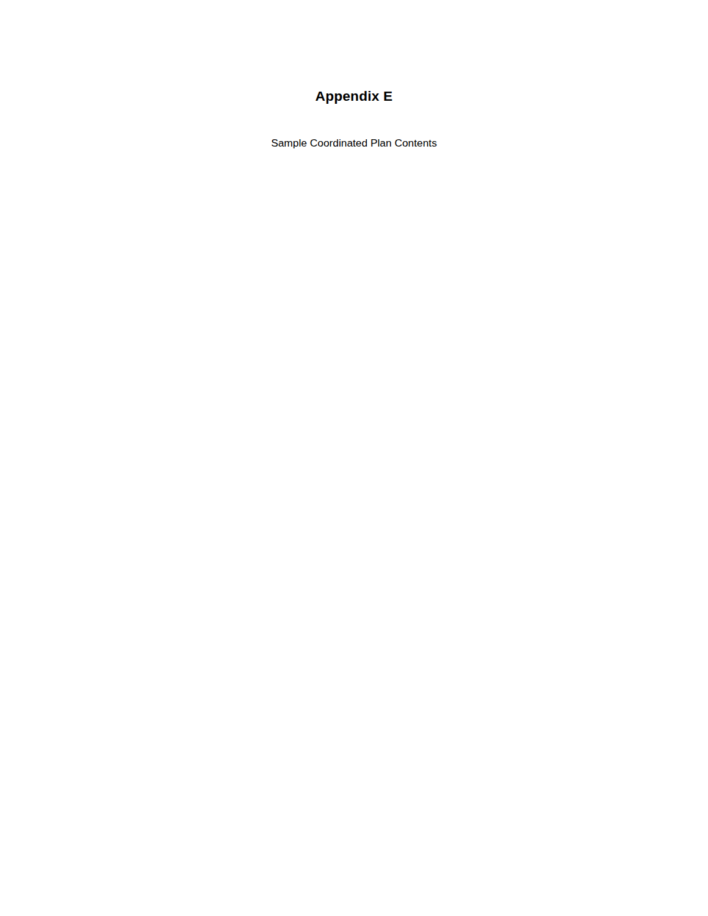Appendix E
Sample Coordinated Plan Contents